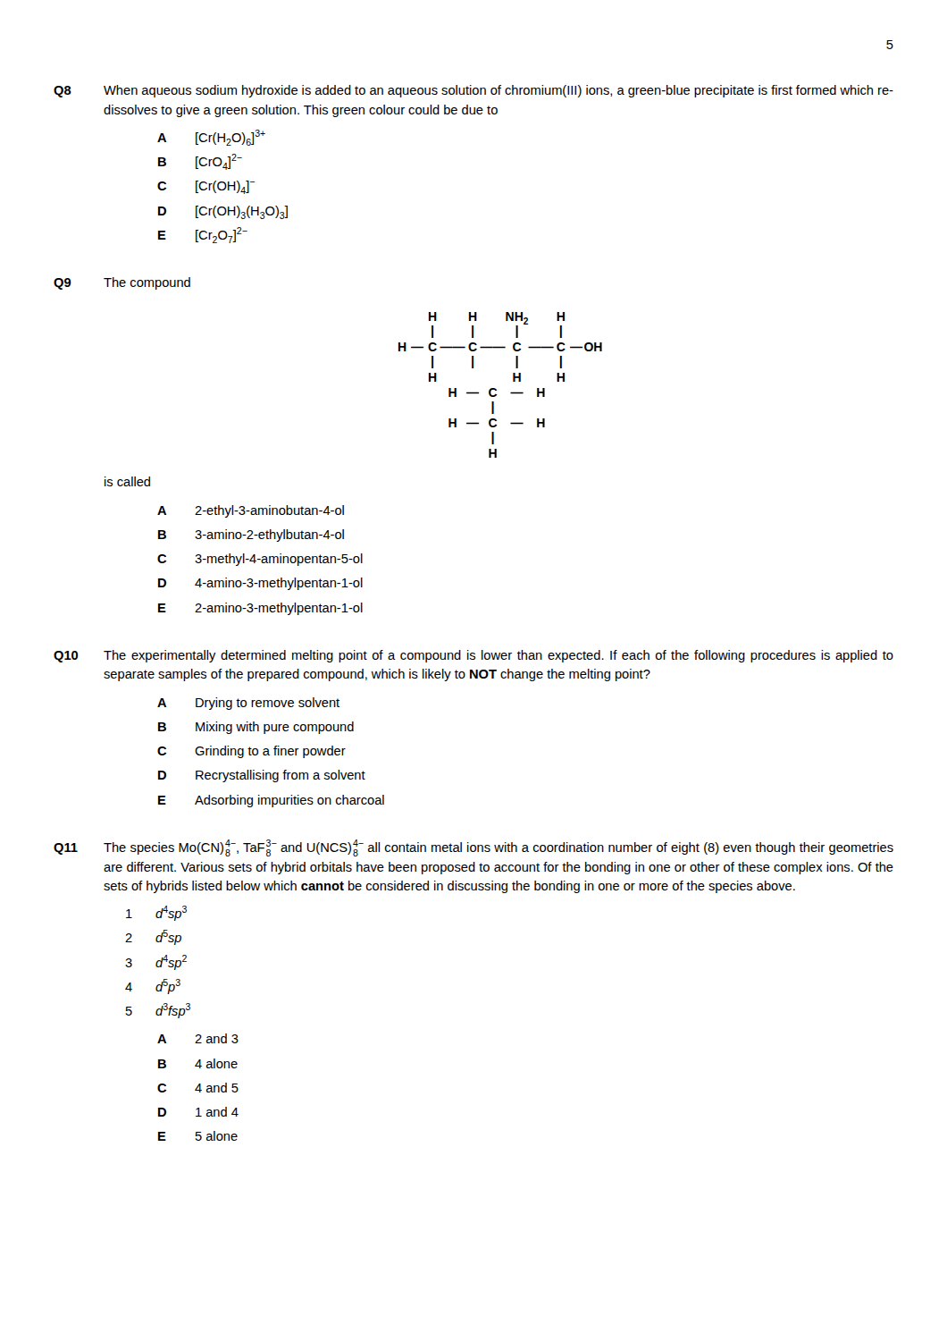5
Q8
When aqueous sodium hydroxide is added to an aqueous solution of chromium(III) ions, a green-blue precipitate is first formed which re-dissolves to give a green solution. This green colour could be due to
A[Cr(H2O)6]3+
B[CrO4]2−
C[Cr(OH)4]−
D[Cr(OH)3(H3O)3]
E[Cr2O7]2−
Q9
The compound
| | | H | | H | | NH 2 | | H | | |
| | | / | | / | | / | | / | | |
| H | — | C | —— | C | —— | C | —— | C | — | OH |
| | | / | | / | | / | | / | | |
| | | H | | | | H | | H | | |
| | | | H | — | C | — | H | | | |
| | | | | | / | | | | | |
| | | | H | — | C | — | H | | | |
| | | | | | / | | | | | |
| | | | | | H | | | | | |
is called
A 2-ethyl-3-aminobutan-4-ol
B 3-amino-2-ethylbutan-4-ol
C 3-methyl-4-aminopentan-5-ol
D 4-amino-3-methylpentan-1-ol
E 2-amino-3-methylpentan-1-ol
Q10
The experimentally determined melting point of a compound is lower than expected. If each of the following procedures is applied to separate samples of the prepared compound, which is likely to NOT change the melting point?
ADrying to remove solvent
BMixing with pure compound
CGrinding to a finer powder
DRecrystallising from a solvent
EAdsorbing impurities on charcoal
Q11
The species Mo(CN)4−8, TaF3−8 and U(NCS)4−8 all contain metal ions with a coordination number of eight (8) even though their geometries are different. Various sets of hybrid orbitals have been proposed to account for the bonding in one or other of these complex ions. Of the sets of hybrids listed below which cannot be considered in discussing the bonding in one or more of the species above.
1 d4sp3
2 d5sp
3 d4sp2
4 d5p3
5 d3fsp3
A 2 and 3
B 4 alone
C 4 and 5
D 1 and 4
E 5 alone